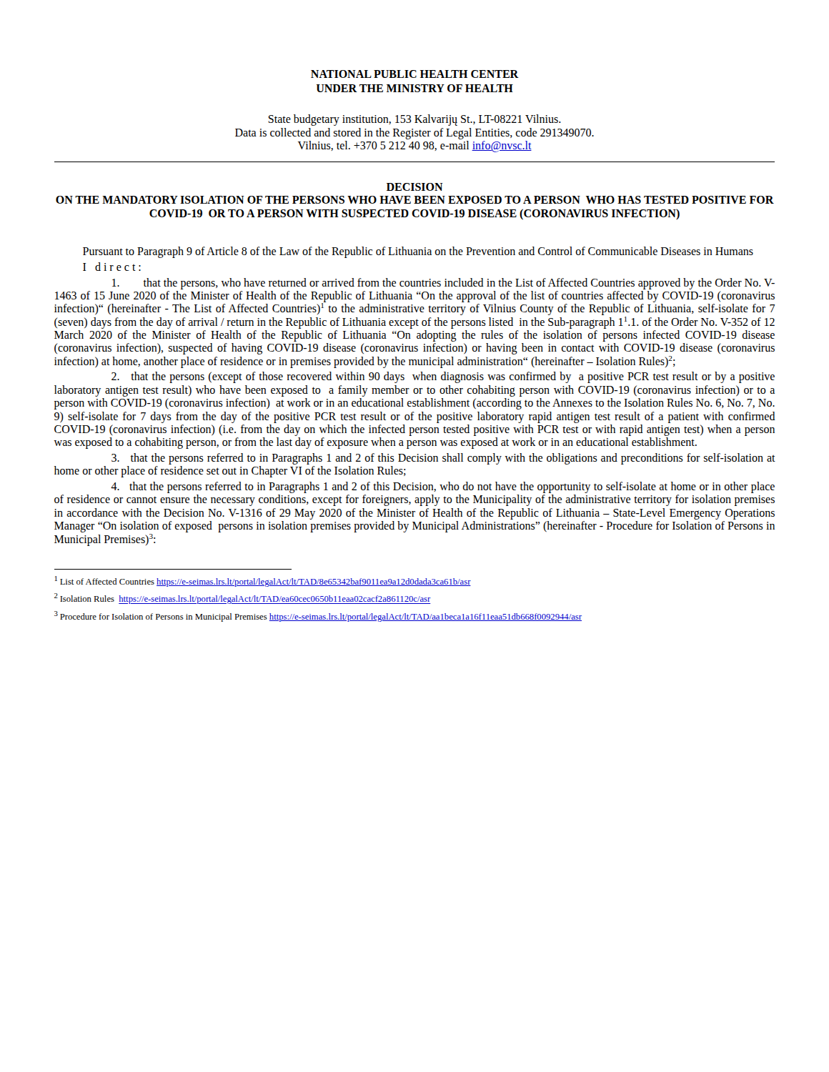National Public Health Center
Under the Ministry of Health
State budgetary institution, 153 Kalvarijų St., LT-08221 Vilnius.
Data is collected and stored in the Register of Legal Entities, code 291349070.
Vilnius, tel. +370 5 212 40 98, e-mail info@nvsc.lt
Decision
on the mandatory isolation of the persons who have been exposed to a person who has tested positive for COVID-19 or to a person with suspected COVID-19 disease (coronavirus infection)
Pursuant to Paragraph 9 of Article 8 of the Law of the Republic of Lithuania on the Prevention and Control of Communicable Diseases in Humans
I direct:
1. that the persons, who have returned or arrived from the countries included in the List of Affected Countries approved by the Order No. V-1463 of 15 June 2020 of the Minister of Health of the Republic of Lithuania “On the approval of the list of countries affected by COVID-19 (coronavirus infection)“ (hereinafter - The List of Affected Countries)1 to the administrative territory of Vilnius County of the Republic of Lithuania, self-isolate for 7 (seven) days from the day of arrival / return in the Republic of Lithuania except of the persons listed in the Sub-paragraph 11.1. of the Order No. V-352 of 12 March 2020 of the Minister of Health of the Republic of Lithuania “On adopting the rules of the isolation of persons infected COVID-19 disease (coronavirus infection), suspected of having COVID-19 disease (coronavirus infection) or having been in contact with COVID-19 disease (coronavirus infection) at home, another place of residence or in premises provided by the municipal administration“ (hereinafter – Isolation Rules)2;
2. that the persons (except of those recovered within 90 days when diagnosis was confirmed by a positive PCR test result or by a positive laboratory antigen test result) who have been exposed to a family member or to other cohabiting person with COVID-19 (coronavirus infection) or to a person with COVID-19 (coronavirus infection) at work or in an educational establishment (according to the Annexes to the Isolation Rules No. 6, No. 7, No. 9) self-isolate for 7 days from the day of the positive PCR test result or of the positive laboratory rapid antigen test result of a patient with confirmed COVID-19 (coronavirus infection) (i.e. from the day on which the infected person tested positive with PCR test or with rapid antigen test) when a person was exposed to a cohabiting person, or from the last day of exposure when a person was exposed at work or in an educational establishment.
3. that the persons referred to in Paragraphs 1 and 2 of this Decision shall comply with the obligations and preconditions for self-isolation at home or other place of residence set out in Chapter VI of the Isolation Rules;
4. that the persons referred to in Paragraphs 1 and 2 of this Decision, who do not have the opportunity to self-isolate at home or in other place of residence or cannot ensure the necessary conditions, except for foreigners, apply to the Municipality of the administrative territory for isolation premises in accordance with the Decision No. V-1316 of 29 May 2020 of the Minister of Health of the Republic of Lithuania – State-Level Emergency Operations Manager “On isolation of exposed persons in isolation premises provided by Municipal Administrations” (hereinafter - Procedure for Isolation of Persons in Municipal Premises)3:
1 List of Affected Countries https://e-seimas.lrs.lt/portal/legalAct/lt/TAD/8e65342baf9011ea9a12d0dada3ca61b/asr
2 Isolation Rules https://e-seimas.lrs.lt/portal/legalAct/lt/TAD/ea60cec0650b11eaa02cacf2a861120c/asr
3 Procedure for Isolation of Persons in Municipal Premises https://e-seimas.lrs.lt/portal/legalAct/lt/TAD/aa1beca1a16f11eaa51db668f0092944/asr